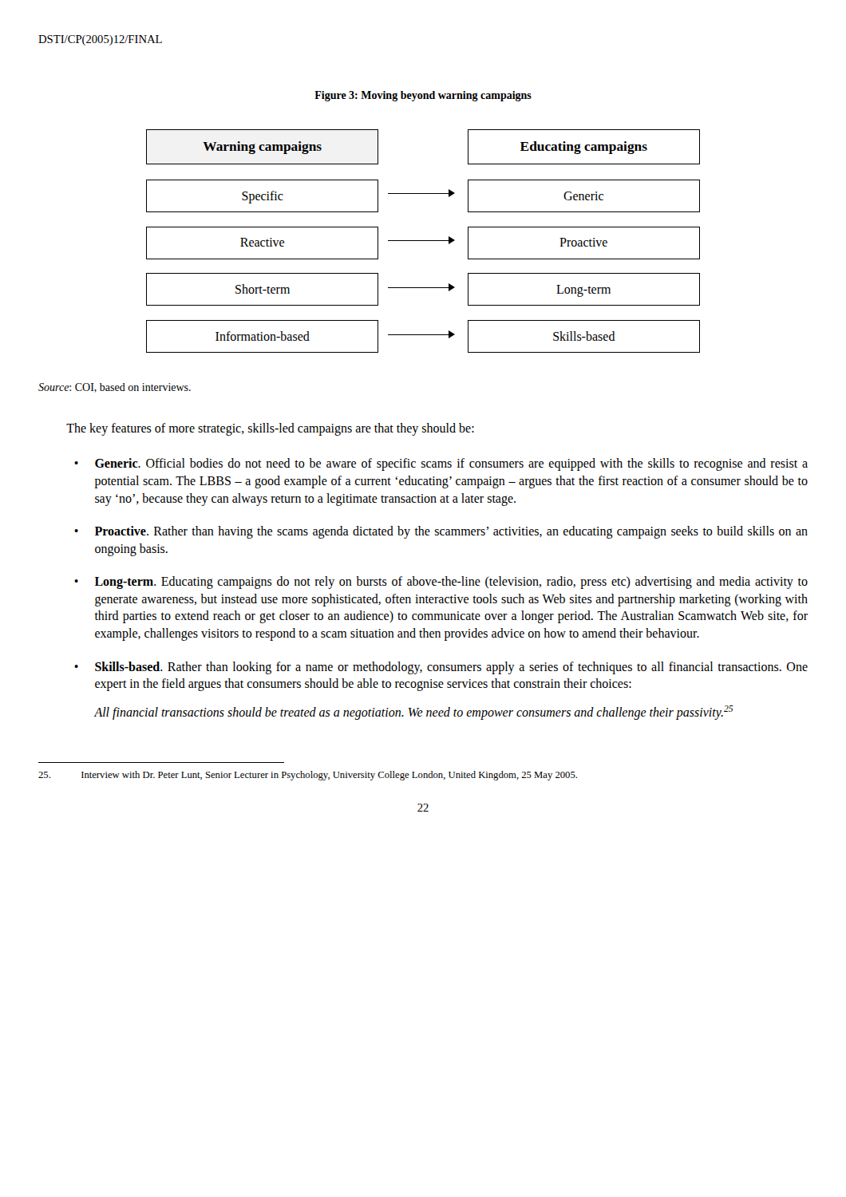DSTI/CP(2005)12/FINAL
Figure 3: Moving beyond warning campaigns
| Warning campaigns | | Educating campaigns |
| Specific | | Generic |
| Reactive | | Proactive |
| Short-term | | Long-term |
| Information-based | | Skills-based |
Source: COI, based on interviews.
The key features of more strategic, skills-led campaigns are that they should be:
Generic. Official bodies do not need to be aware of specific scams if consumers are equipped with the skills to recognise and resist a potential scam. The LBBS – a good example of a current ‘educating’ campaign – argues that the first reaction of a consumer should be to say ‘no’, because they can always return to a legitimate transaction at a later stage.
Proactive. Rather than having the scams agenda dictated by the scammers’ activities, an educating campaign seeks to build skills on an ongoing basis.
Long-term. Educating campaigns do not rely on bursts of above-the-line (television, radio, press etc) advertising and media activity to generate awareness, but instead use more sophisticated, often interactive tools such as Web sites and partnership marketing (working with third parties to extend reach or get closer to an audience) to communicate over a longer period. The Australian Scamwatch Web site, for example, challenges visitors to respond to a scam situation and then provides advice on how to amend their behaviour.
Skills-based. Rather than looking for a name or methodology, consumers apply a series of techniques to all financial transactions. One expert in the field argues that consumers should be able to recognise services that constrain their choices:
All financial transactions should be treated as a negotiation. We need to empower consumers and challenge their passivity.25
25. Interview with Dr. Peter Lunt, Senior Lecturer in Psychology, University College London, United Kingdom, 25 May 2005.
22